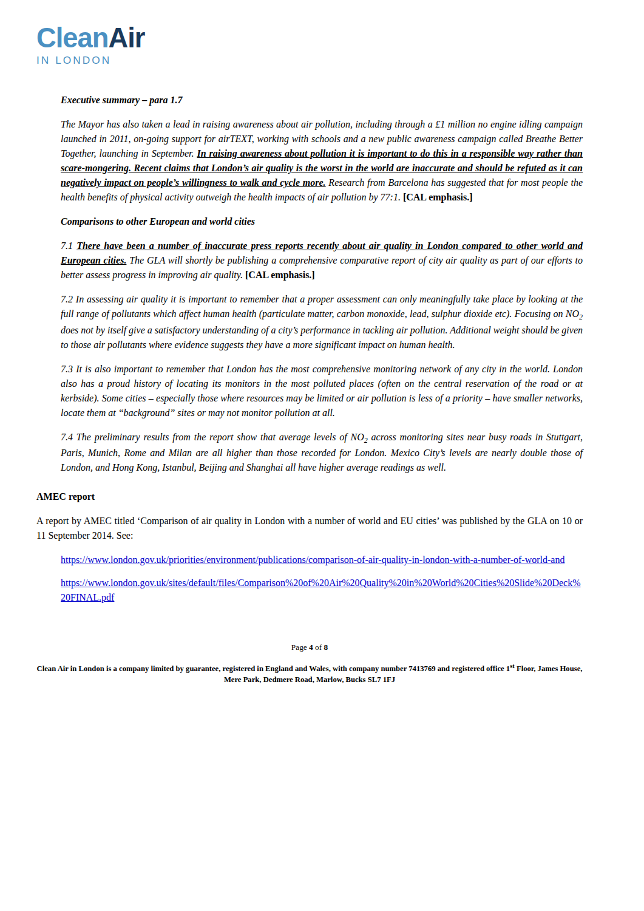Clean Air
IN LONDON
Executive summary – para 1.7
The Mayor has also taken a lead in raising awareness about air pollution, including through a £1 million no engine idling campaign launched in 2011, on-going support for airTEXT, working with schools and a new public awareness campaign called Breathe Better Together, launching in September. In raising awareness about pollution it is important to do this in a responsible way rather than scare-mongering. Recent claims that London’s air quality is the worst in the world are inaccurate and should be refuted as it can negatively impact on people’s willingness to walk and cycle more. Research from Barcelona has suggested that for most people the health benefits of physical activity outweigh the health impacts of air pollution by 77:1. [CAL emphasis.]
Comparisons to other European and world cities
7.1 There have been a number of inaccurate press reports recently about air quality in London compared to other world and European cities. The GLA will shortly be publishing a comprehensive comparative report of city air quality as part of our efforts to better assess progress in improving air quality. [CAL emphasis.]
7.2 In assessing air quality it is important to remember that a proper assessment can only meaningfully take place by looking at the full range of pollutants which affect human health (particulate matter, carbon monoxide, lead, sulphur dioxide etc). Focusing on NO2 does not by itself give a satisfactory understanding of a city’s performance in tackling air pollution. Additional weight should be given to those air pollutants where evidence suggests they have a more significant impact on human health.
7.3 It is also important to remember that London has the most comprehensive monitoring network of any city in the world. London also has a proud history of locating its monitors in the most polluted places (often on the central reservation of the road or at kerbside). Some cities – especially those where resources may be limited or air pollution is less of a priority – have smaller networks, locate them at “background” sites or may not monitor pollution at all.
7.4 The preliminary results from the report show that average levels of NO2 across monitoring sites near busy roads in Stuttgart, Paris, Munich, Rome and Milan are all higher than those recorded for London. Mexico City’s levels are nearly double those of London, and Hong Kong, Istanbul, Beijing and Shanghai all have higher average readings as well.
AMEC report
A report by AMEC titled ‘Comparison of air quality in London with a number of world and EU cities’ was published by the GLA on 10 or 11 September 2014. See:
https://www.london.gov.uk/priorities/environment/publications/comparison-of-air-quality-in-london-with-a-number-of-world-and
https://www.london.gov.uk/sites/default/files/Comparison%20of%20Air%20Quality%20in%20World%20Cities%20Slide%20Deck%20FINAL.pdf
Page 4 of 8
Clean Air in London is a company limited by guarantee, registered in England and Wales, with company number 7413769 and registered office 1st Floor, James House, Mere Park, Dedmere Road, Marlow, Bucks SL7 1FJ